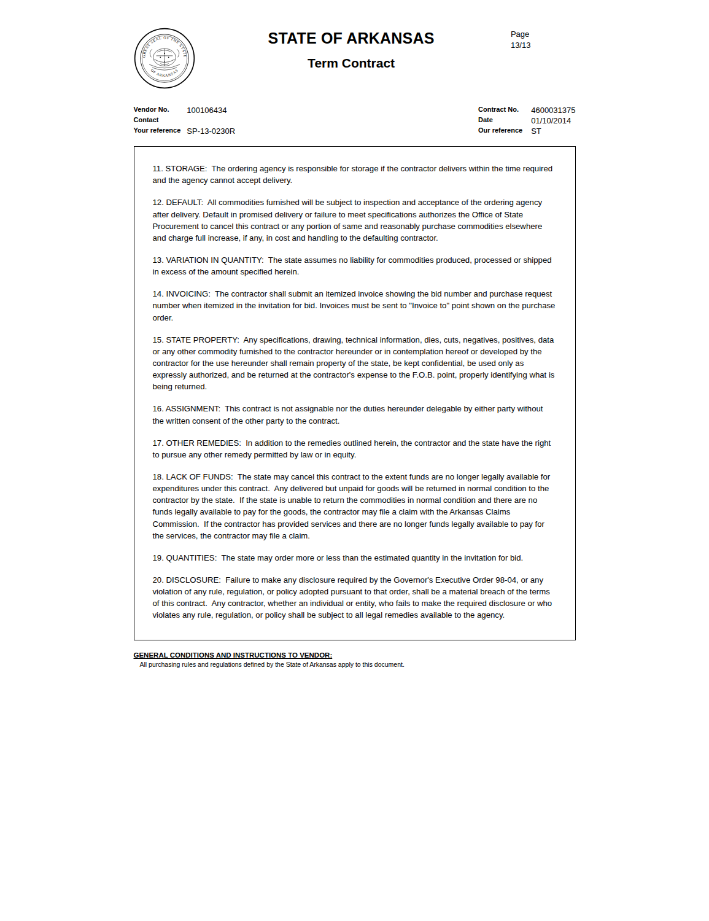GREAT SEAL OF THE STATE OF ARKANSAS
STATE OF ARKANSAS
Term Contract
Page
13/13
| Vendor No. | 100106434 |
| Contact | |
| Your reference | SP-13-0230R |
| Contract No. | 4600031375 |
| Date | 01/10/2014 |
| Our reference | ST |
11. STORAGE: The ordering agency is responsible for storage if the contractor delivers within the time required and the agency cannot accept delivery.
12. DEFAULT: All commodities furnished will be subject to inspection and acceptance of the ordering agency after delivery. Default in promised delivery or failure to meet specifications authorizes the Office of State Procurement to cancel this contract or any portion of same and reasonably purchase commodities elsewhere and charge full increase, if any, in cost and handling to the defaulting contractor.
13. VARIATION IN QUANTITY: The state assumes no liability for commodities produced, processed or shipped in excess of the amount specified herein.
14. INVOICING: The contractor shall submit an itemized invoice showing the bid number and purchase request number when itemized in the invitation for bid. Invoices must be sent to "Invoice to" point shown on the purchase order.
15. STATE PROPERTY: Any specifications, drawing, technical information, dies, cuts, negatives, positives, data or any other commodity furnished to the contractor hereunder or in contemplation hereof or developed by the contractor for the use hereunder shall remain property of the state, be kept confidential, be used only as expressly authorized, and be returned at the contractor's expense to the F.O.B. point, properly identifying what is being returned.
16. ASSIGNMENT: This contract is not assignable nor the duties hereunder delegable by either party without the written consent of the other party to the contract.
17. OTHER REMEDIES: In addition to the remedies outlined herein, the contractor and the state have the right to pursue any other remedy permitted by law or in equity.
18. LACK OF FUNDS: The state may cancel this contract to the extent funds are no longer legally available for expenditures under this contract. Any delivered but unpaid for goods will be returned in normal condition to the contractor by the state. If the state is unable to return the commodities in normal condition and there are no funds legally available to pay for the goods, the contractor may file a claim with the Arkansas Claims Commission. If the contractor has provided services and there are no longer funds legally available to pay for the services, the contractor may file a claim.
19. QUANTITIES: The state may order more or less than the estimated quantity in the invitation for bid.
20. DISCLOSURE: Failure to make any disclosure required by the Governor's Executive Order 98-04, or any violation of any rule, regulation, or policy adopted pursuant to that order, shall be a material breach of the terms of this contract. Any contractor, whether an individual or entity, who fails to make the required disclosure or who violates any rule, regulation, or policy shall be subject to all legal remedies available to the agency.
GENERAL CONDITIONS AND INSTRUCTIONS TO VENDOR:
All purchasing rules and regulations defined by the State of Arkansas apply to this document.